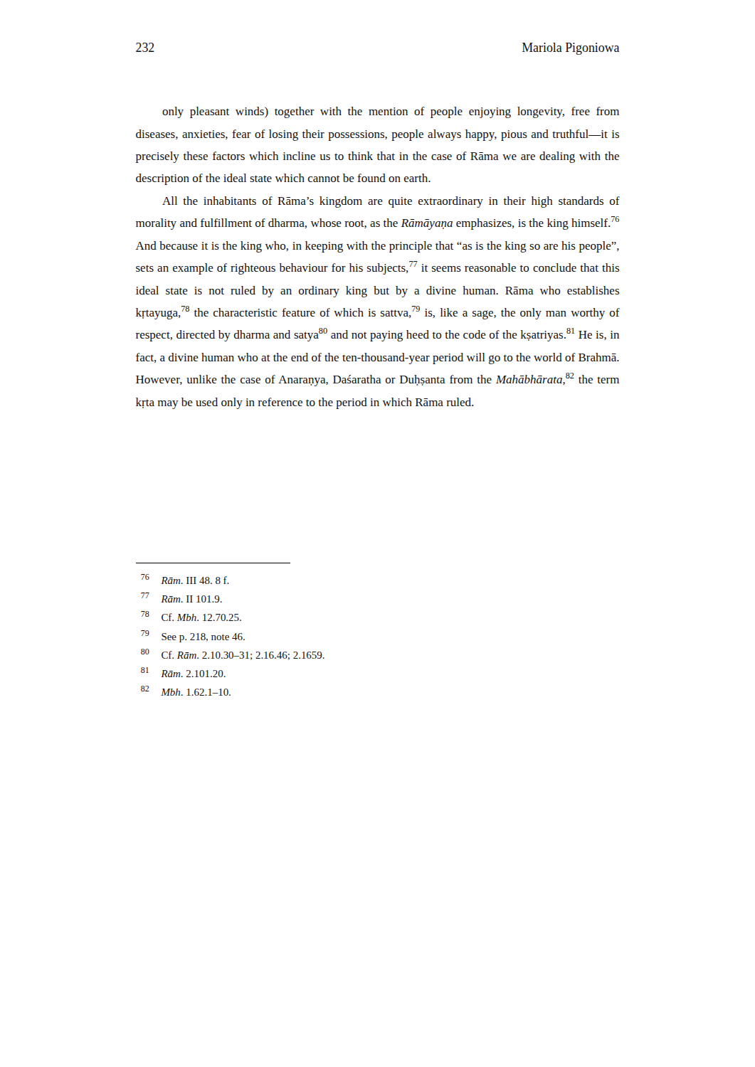232 Mariola Pigoniowa
only pleasant winds) together with the mention of people enjoying longevity, free from diseases, anxieties, fear of losing their possessions, people always happy, pious and truthful—it is precisely these factors which incline us to think that in the case of Rāma we are dealing with the description of the ideal state which cannot be found on earth.
All the inhabitants of Rāma’s kingdom are quite extraordinary in their high standards of morality and fulfillment of dharma, whose root, as the Rāmāyaṇa emphasizes, is the king himself.76 And because it is the king who, in keeping with the principle that “as is the king so are his people”, sets an example of righteous behaviour for his subjects,77 it seems reasonable to conclude that this ideal state is not ruled by an ordinary king but by a divine human. Rāma who establishes kṛtayuga,78 the characteristic feature of which is sattva,79 is, like a sage, the only man worthy of respect, directed by dharma and satya80 and not paying heed to the code of the kṣatriyas.81 He is, in fact, a divine human who at the end of the ten-thousand-year period will go to the world of Brahmā. However, unlike the case of Anaraṇya, Daśaratha or Duḥṣanta from the Mahābhārata,82 the term kṛta may be used only in reference to the period in which Rāma ruled.
76 Rām. III 48. 8 f.
77 Rām. II 101.9.
78 Cf. Mbh. 12.70.25.
79 See p. 218, note 46.
80 Cf. Rām. 2.10.30–31; 2.16.46; 2.1659.
81 Rām. 2.101.20.
82 Mbh. 1.62.1–10.